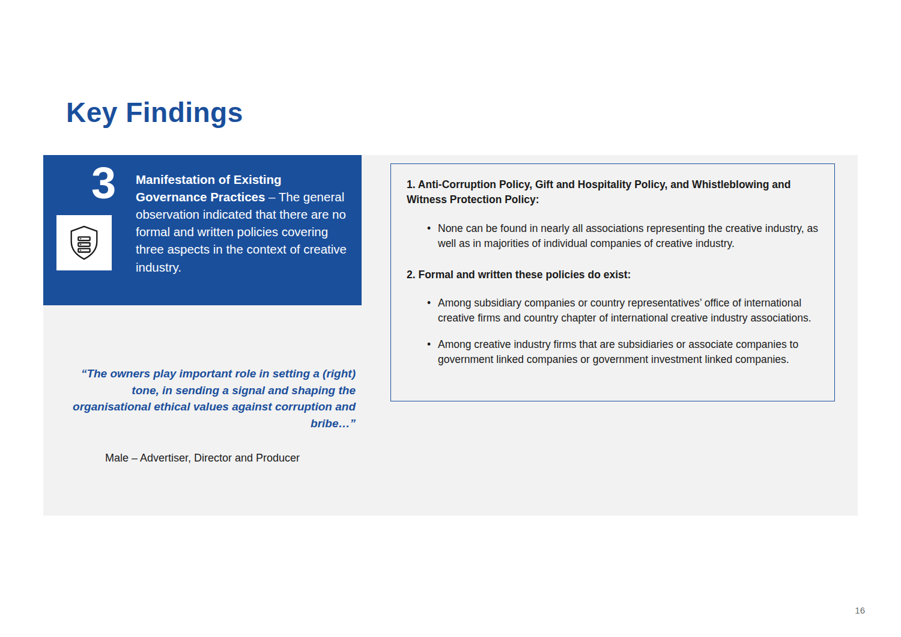Key Findings
3
Manifestation of Existing Governance Practices – The general observation indicated that there are no formal and written policies covering three aspects in the context of creative industry.
“The owners play important role in setting a (right) tone, in sending a signal and shaping the organisational ethical values against corruption and bribe…”
Male – Advertiser, Director and Producer
1. Anti-Corruption Policy, Gift and Hospitality Policy, and Whistleblowing and Witness Protection Policy:
None can be found in nearly all associations representing the creative industry, as well as in majorities of individual companies of creative industry.
2. Formal and written these policies do exist:
Among subsidiary companies or country representatives’ office of international creative firms and country chapter of international creative industry associations.
Among creative industry firms that are subsidiaries or associate companies to government linked companies or government investment linked companies.
16